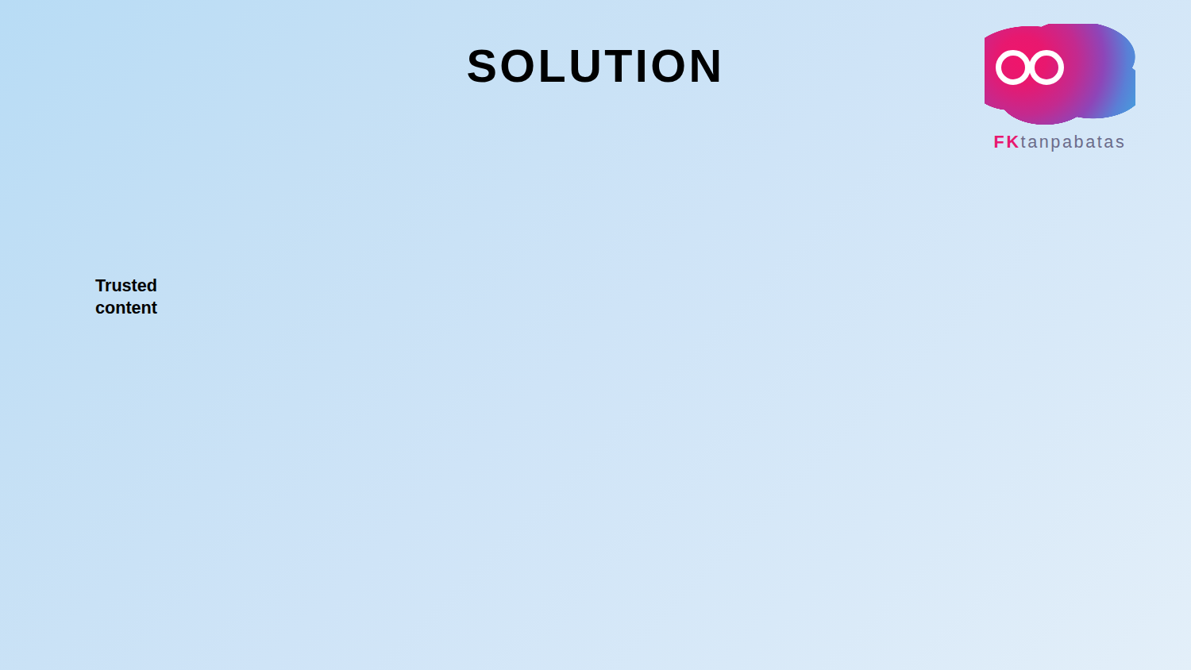SOLUTION
FK tanpabatas
Trusted content